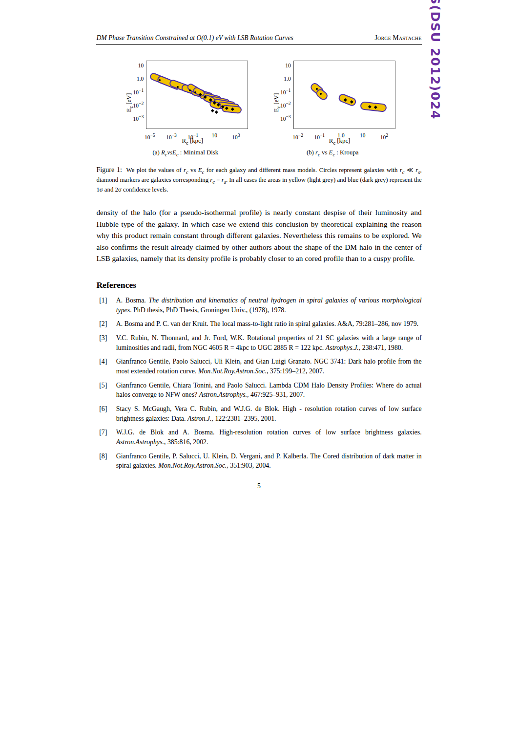DM Phase Transition Constrained at O(0.1) eV with LSB Rotation Curves Jorge Mastache
PoS(DSU 2012)024
Ec [eV]
10
1.0
10−1
10−2
10−3
10−5
10−3
10−1
10
103
Rc [kpc]
(a) RcvsEc : Minimal Disk
Ec [eV]
10
1.0
10−1
10−2
10−3
10−2
10−1
1.0
10
102
Rc [kpc]
(b) rc vs Ec : Kroupa
Figure 1: We plot the values of rc vs Ec for each galaxy and different mass models. Circles represent galaxies with rc ≪ rs, diamond markers are galaxies corresponding rc = rs. In all cases the areas in yellow (light grey) and blue (dark grey) represent the 1σ and 2σ confidence levels.
density of the halo (for a pseudo-isothermal profile) is nearly constant despise of their luminosity and Hubble type of the galaxy. In which case we extend this conclusion by theoretical explaining the reason why this product remain constant through different galaxies. Nevertheless this remains to be explored. We also confirms the result already claimed by other authors about the shape of the DM halo in the center of LSB galaxies, namely that its density profile is probably closer to an cored profile than to a cuspy profile.
References
[1] A. Bosma. The distribution and kinematics of neutral hydrogen in spiral galaxies of various morphological types. PhD thesis, PhD Thesis, Groningen Univ., (1978), 1978.
[2] A. Bosma and P. C. van der Kruit. The local mass-to-light ratio in spiral galaxies. A&A, 79:281–286, nov 1979.
[3] V.C. Rubin, N. Thonnard, and Jr. Ford, W.K. Rotational properties of 21 SC galaxies with a large range of luminosities and radii, from NGC 4605 R = 4kpc to UGC 2885 R = 122 kpc. Astrophys.J., 238:471, 1980.
[4] Gianfranco Gentile, Paolo Salucci, Uli Klein, and Gian Luigi Granato. NGC 3741: Dark halo profile from the most extended rotation curve. Mon.Not.Roy.Astron.Soc., 375:199–212, 2007.
[5] Gianfranco Gentile, Chiara Tonini, and Paolo Salucci. Lambda CDM Halo Density Profiles: Where do actual halos converge to NFW ones? Astron.Astrophys., 467:925–931, 2007.
[6] Stacy S. McGaugh, Vera C. Rubin, and W.J.G. de Blok. High - resolution rotation curves of low surface brightness galaxies: Data. Astron.J., 122:2381–2395, 2001.
[7] W.J.G. de Blok and A. Bosma. High-resolution rotation curves of low surface brightness galaxies. Astron.Astrophys., 385:816, 2002.
[8] Gianfranco Gentile, P. Salucci, U. Klein, D. Vergani, and P. Kalberla. The Cored distribution of dark matter in spiral galaxies. Mon.Not.Roy.Astron.Soc., 351:903, 2004.
5